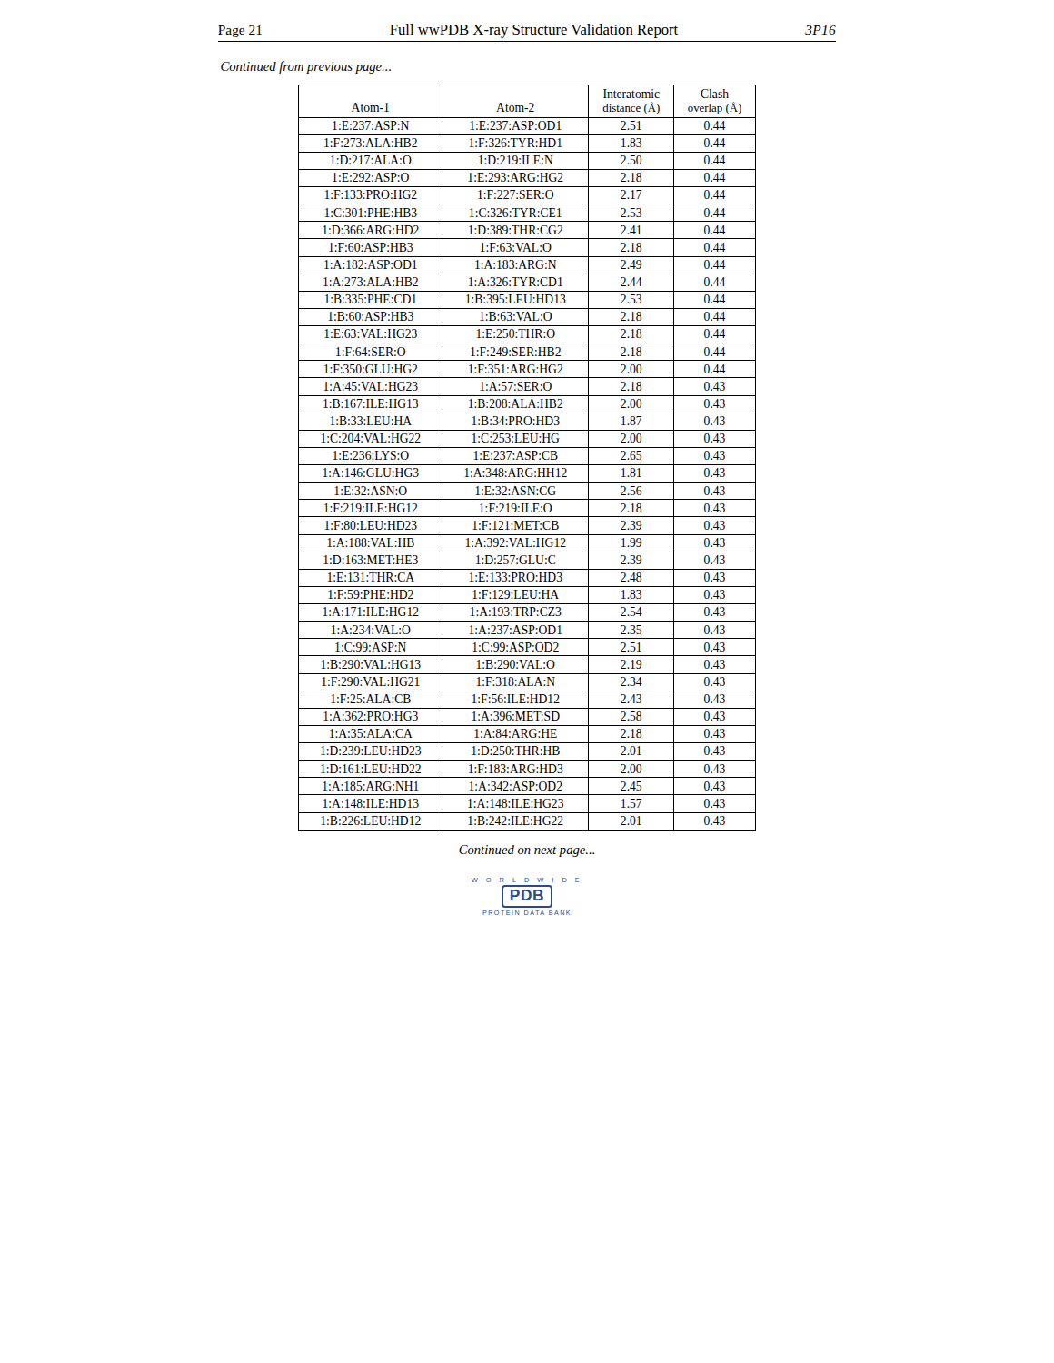Page 21 Full wwPDB X-ray Structure Validation Report 3P16
Continued from previous page...
| Atom-1 | Atom-2 | Interatomic distance (Å) | Clash overlap (Å) |
| --- | --- | --- | --- |
| 1:E:237:ASP:N | 1:E:237:ASP:OD1 | 2.51 | 0.44 |
| 1:F:273:ALA:HB2 | 1:F:326:TYR:HD1 | 1.83 | 0.44 |
| 1:D:217:ALA:O | 1:D:219:ILE:N | 2.50 | 0.44 |
| 1:E:292:ASP:O | 1:E:293:ARG:HG2 | 2.18 | 0.44 |
| 1:F:133:PRO:HG2 | 1:F:227:SER:O | 2.17 | 0.44 |
| 1:C:301:PHE:HB3 | 1:C:326:TYR:CE1 | 2.53 | 0.44 |
| 1:D:366:ARG:HD2 | 1:D:389:THR:CG2 | 2.41 | 0.44 |
| 1:F:60:ASP:HB3 | 1:F:63:VAL:O | 2.18 | 0.44 |
| 1:A:182:ASP:OD1 | 1:A:183:ARG:N | 2.49 | 0.44 |
| 1:A:273:ALA:HB2 | 1:A:326:TYR:CD1 | 2.44 | 0.44 |
| 1:B:335:PHE:CD1 | 1:B:395:LEU:HD13 | 2.53 | 0.44 |
| 1:B:60:ASP:HB3 | 1:B:63:VAL:O | 2.18 | 0.44 |
| 1:E:63:VAL:HG23 | 1:E:250:THR:O | 2.18 | 0.44 |
| 1:F:64:SER:O | 1:F:249:SER:HB2 | 2.18 | 0.44 |
| 1:F:350:GLU:HG2 | 1:F:351:ARG:HG2 | 2.00 | 0.44 |
| 1:A:45:VAL:HG23 | 1:A:57:SER:O | 2.18 | 0.43 |
| 1:B:167:ILE:HG13 | 1:B:208:ALA:HB2 | 2.00 | 0.43 |
| 1:B:33:LEU:HA | 1:B:34:PRO:HD3 | 1.87 | 0.43 |
| 1:C:204:VAL:HG22 | 1:C:253:LEU:HG | 2.00 | 0.43 |
| 1:E:236:LYS:O | 1:E:237:ASP:CB | 2.65 | 0.43 |
| 1:A:146:GLU:HG3 | 1:A:348:ARG:HH12 | 1.81 | 0.43 |
| 1:E:32:ASN:O | 1:E:32:ASN:CG | 2.56 | 0.43 |
| 1:F:219:ILE:HG12 | 1:F:219:ILE:O | 2.18 | 0.43 |
| 1:F:80:LEU:HD23 | 1:F:121:MET:CB | 2.39 | 0.43 |
| 1:A:188:VAL:HB | 1:A:392:VAL:HG12 | 1.99 | 0.43 |
| 1:D:163:MET:HE3 | 1:D:257:GLU:C | 2.39 | 0.43 |
| 1:E:131:THR:CA | 1:E:133:PRO:HD3 | 2.48 | 0.43 |
| 1:F:59:PHE:HD2 | 1:F:129:LEU:HA | 1.83 | 0.43 |
| 1:A:171:ILE:HG12 | 1:A:193:TRP:CZ3 | 2.54 | 0.43 |
| 1:A:234:VAL:O | 1:A:237:ASP:OD1 | 2.35 | 0.43 |
| 1:C:99:ASP:N | 1:C:99:ASP:OD2 | 2.51 | 0.43 |
| 1:B:290:VAL:HG13 | 1:B:290:VAL:O | 2.19 | 0.43 |
| 1:F:290:VAL:HG21 | 1:F:318:ALA:N | 2.34 | 0.43 |
| 1:F:25:ALA:CB | 1:F:56:ILE:HD12 | 2.43 | 0.43 |
| 1:A:362:PRO:HG3 | 1:A:396:MET:SD | 2.58 | 0.43 |
| 1:A:35:ALA:CA | 1:A:84:ARG:HE | 2.18 | 0.43 |
| 1:D:239:LEU:HD23 | 1:D:250:THR:HB | 2.01 | 0.43 |
| 1:D:161:LEU:HD22 | 1:F:183:ARG:HD3 | 2.00 | 0.43 |
| 1:A:185:ARG:NH1 | 1:A:342:ASP:OD2 | 2.45 | 0.43 |
| 1:A:148:ILE:HD13 | 1:A:148:ILE:HG23 | 1.57 | 0.43 |
| 1:B:226:LEU:HD12 | 1:B:242:ILE:HG22 | 2.01 | 0.43 |
Continued on next page...
W O R L D W I D E PDB PROTEIN DATA BANK